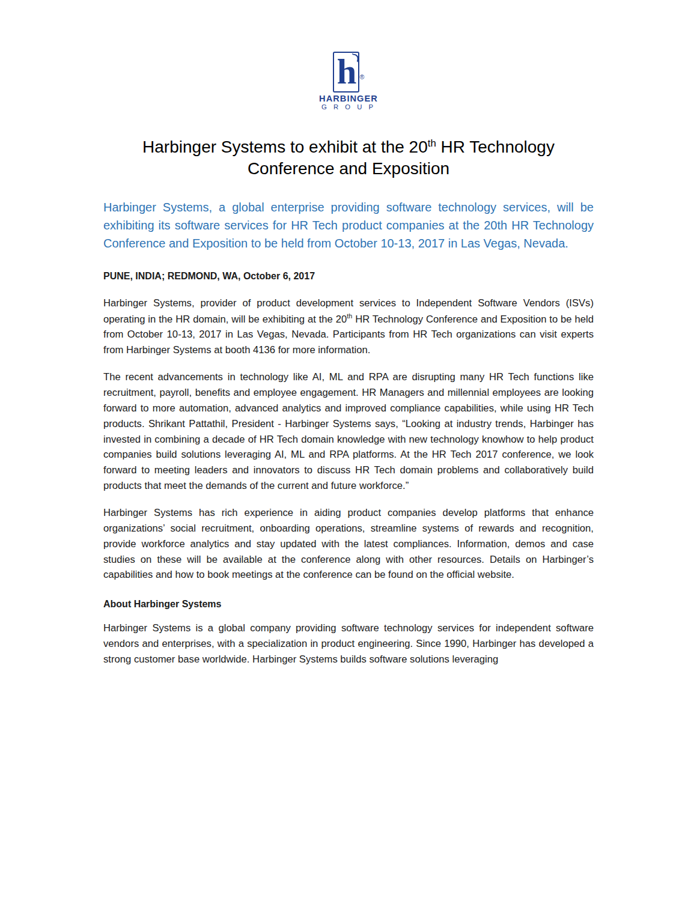h
®
HARBINGER
G R O U P
Harbinger Systems to exhibit at the 20th HR Technology Conference and Exposition
Harbinger Systems, a global enterprise providing software technology services, will be exhibiting its software services for HR Tech product companies at the 20th HR Technology Conference and Exposition to be held from October 10-13, 2017 in Las Vegas, Nevada.
PUNE, INDIA; REDMOND, WA, October 6, 2017
Harbinger Systems, provider of product development services to Independent Software Vendors (ISVs) operating in the HR domain, will be exhibiting at the 20th HR Technology Conference and Exposition to be held from October 10-13, 2017 in Las Vegas, Nevada. Participants from HR Tech organizations can visit experts from Harbinger Systems at booth 4136 for more information.
The recent advancements in technology like AI, ML and RPA are disrupting many HR Tech functions like recruitment, payroll, benefits and employee engagement. HR Managers and millennial employees are looking forward to more automation, advanced analytics and improved compliance capabilities, while using HR Tech products. Shrikant Pattathil, President - Harbinger Systems says, “Looking at industry trends, Harbinger has invested in combining a decade of HR Tech domain knowledge with new technology knowhow to help product companies build solutions leveraging AI, ML and RPA platforms. At the HR Tech 2017 conference, we look forward to meeting leaders and innovators to discuss HR Tech domain problems and collaboratively build products that meet the demands of the current and future workforce.”
Harbinger Systems has rich experience in aiding product companies develop platforms that enhance organizations’ social recruitment, onboarding operations, streamline systems of rewards and recognition, provide workforce analytics and stay updated with the latest compliances. Information, demos and case studies on these will be available at the conference along with other resources. Details on Harbinger’s capabilities and how to book meetings at the conference can be found on the official website.
About Harbinger Systems
Harbinger Systems is a global company providing software technology services for independent software vendors and enterprises, with a specialization in product engineering. Since 1990, Harbinger has developed a strong customer base worldwide. Harbinger Systems builds software solutions leveraging